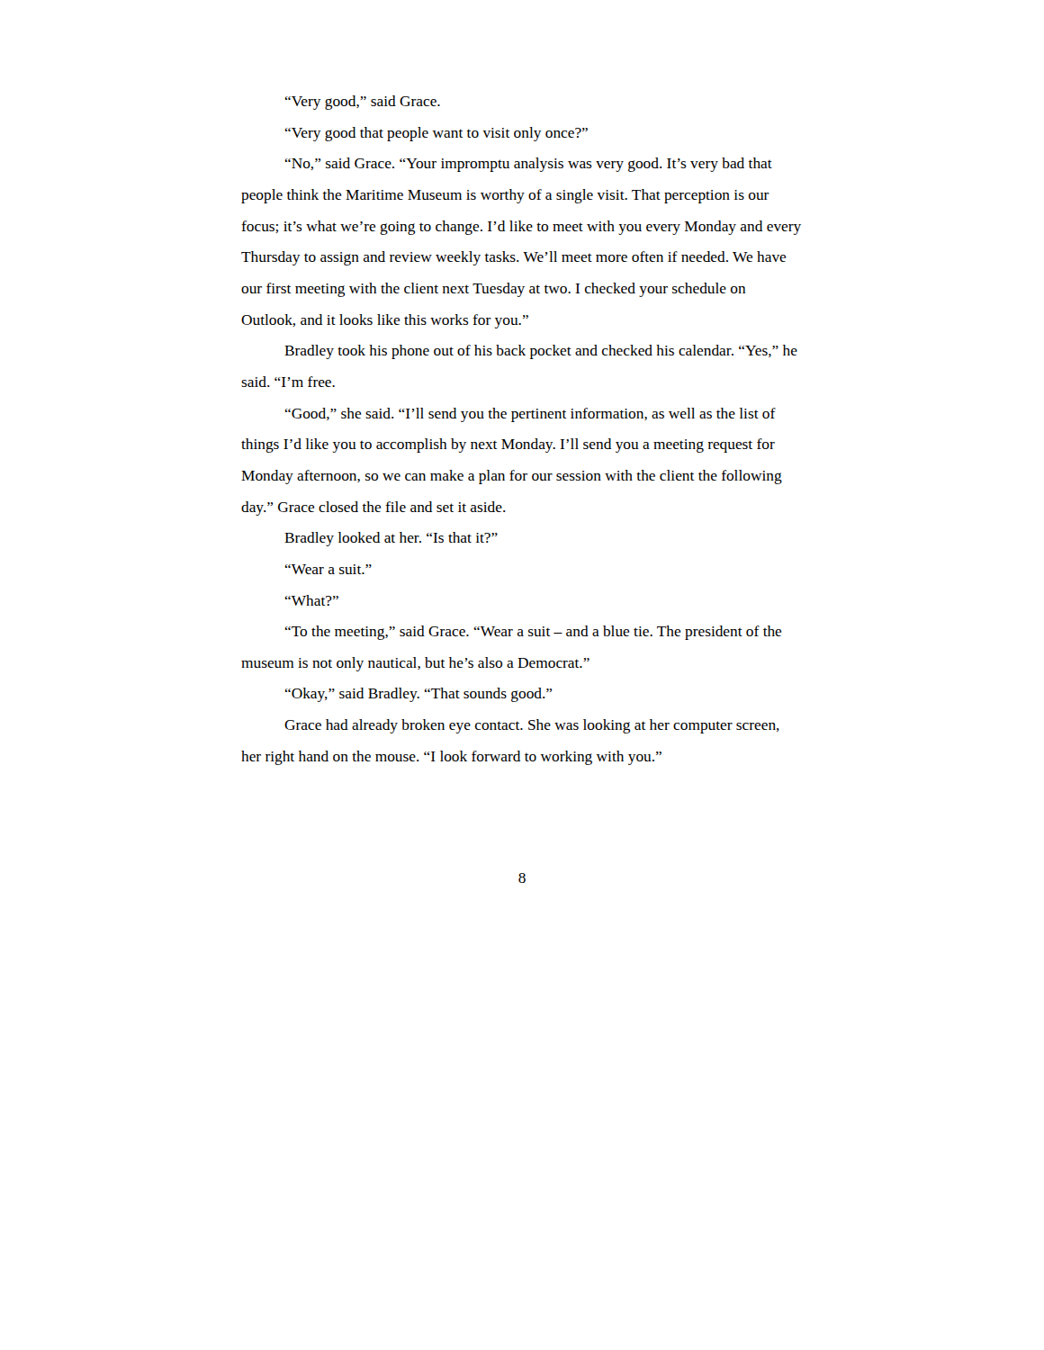“Very good,” said Grace.
“Very good that people want to visit only once?”
“No,” said Grace. “Your impromptu analysis was very good. It’s very bad that people think the Maritime Museum is worthy of a single visit. That perception is our focus; it’s what we’re going to change. I’d like to meet with you every Monday and every Thursday to assign and review weekly tasks. We’ll meet more often if needed. We have our first meeting with the client next Tuesday at two. I checked your schedule on Outlook, and it looks like this works for you.”
Bradley took his phone out of his back pocket and checked his calendar. “Yes,” he said. “I’m free.
“Good,” she said. “I’ll send you the pertinent information, as well as the list of things I’d like you to accomplish by next Monday. I’ll send you a meeting request for Monday afternoon, so we can make a plan for our session with the client the following day.” Grace closed the file and set it aside.
Bradley looked at her. “Is that it?”
“Wear a suit.”
“What?”
“To the meeting,” said Grace. “Wear a suit – and a blue tie. The president of the museum is not only nautical, but he’s also a Democrat.”
“Okay,” said Bradley. “That sounds good.”
Grace had already broken eye contact. She was looking at her computer screen, her right hand on the mouse. “I look forward to working with you.”
8